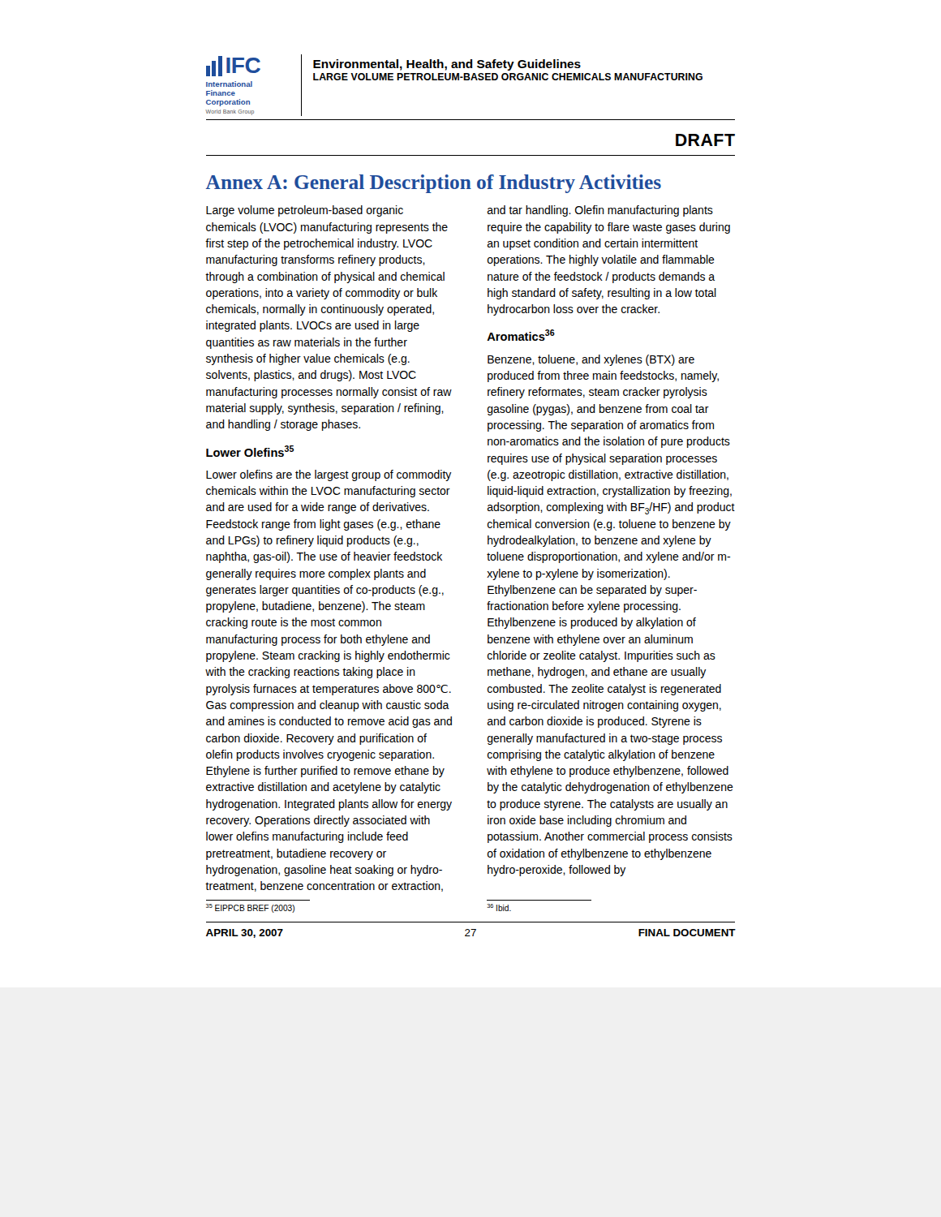IFC
International
Finance
Corporation
World Bank Group
Environmental, Health, and Safety Guidelines
LARGE VOLUME PETROLEUM-BASED ORGANIC CHEMICALS MANUFACTURING
DRAFT
Annex A: General Description of Industry Activities
Large volume petroleum-based organic chemicals (LVOC) manufacturing represents the first step of the petrochemical industry. LVOC manufacturing transforms refinery products, through a combination of physical and chemical operations, into a variety of commodity or bulk chemicals, normally in continuously operated, integrated plants. LVOCs are used in large quantities as raw materials in the further synthesis of higher value chemicals (e.g. solvents, plastics, and drugs). Most LVOC manufacturing processes normally consist of raw material supply, synthesis, separation / refining, and handling / storage phases.
Lower Olefins35
Lower olefins are the largest group of commodity chemicals within the LVOC manufacturing sector and are used for a wide range of derivatives. Feedstock range from light gases (e.g., ethane and LPGs) to refinery liquid products (e.g., naphtha, gas-oil). The use of heavier feedstock generally requires more complex plants and generates larger quantities of co-products (e.g., propylene, butadiene, benzene). The steam cracking route is the most common manufacturing process for both ethylene and propylene. Steam cracking is highly endothermic with the cracking reactions taking place in pyrolysis furnaces at temperatures above 800℃. Gas compression and cleanup with caustic soda and amines is conducted to remove acid gas and carbon dioxide. Recovery and purification of olefin products involves cryogenic separation. Ethylene is further purified to remove ethane by extractive distillation and acetylene by catalytic hydrogenation. Integrated plants allow for energy recovery. Operations directly associated with lower olefins manufacturing include feed pretreatment, butadiene recovery or hydrogenation, gasoline heat soaking or hydro-treatment, benzene concentration or extraction, and tar handling. Olefin manufacturing plants require the capability to flare waste gases during an upset condition and certain intermittent operations. The highly volatile and flammable nature of the feedstock / products demands a high standard of safety, resulting in a low total hydrocarbon loss over the cracker.
Aromatics36
Benzene, toluene, and xylenes (BTX) are produced from three main feedstocks, namely, refinery reformates, steam cracker pyrolysis gasoline (pygas), and benzene from coal tar processing. The separation of aromatics from non-aromatics and the isolation of pure products requires use of physical separation processes (e.g. azeotropic distillation, extractive distillation, liquid-liquid extraction, crystallization by freezing, adsorption, complexing with BF3/HF) and product chemical conversion (e.g. toluene to benzene by hydrodealkylation, to benzene and xylene by toluene disproportionation, and xylene and/or m-xylene to p-xylene by isomerization). Ethylbenzene can be separated by super-fractionation before xylene processing. Ethylbenzene is produced by alkylation of benzene with ethylene over an aluminum chloride or zeolite catalyst. Impurities such as methane, hydrogen, and ethane are usually combusted. The zeolite catalyst is regenerated using re-circulated nitrogen containing oxygen, and carbon dioxide is produced. Styrene is generally manufactured in a two-stage process comprising the catalytic alkylation of benzene with ethylene to produce ethylbenzene, followed by the catalytic dehydrogenation of ethylbenzene to produce styrene. The catalysts are usually an iron oxide base including chromium and potassium. Another commercial process consists of oxidation of ethylbenzene to ethylbenzene hydro-peroxide, followed by
35 EIPPCB BREF (2003)
36 Ibid.
APRIL 30, 2007
27
FINAL DOCUMENT